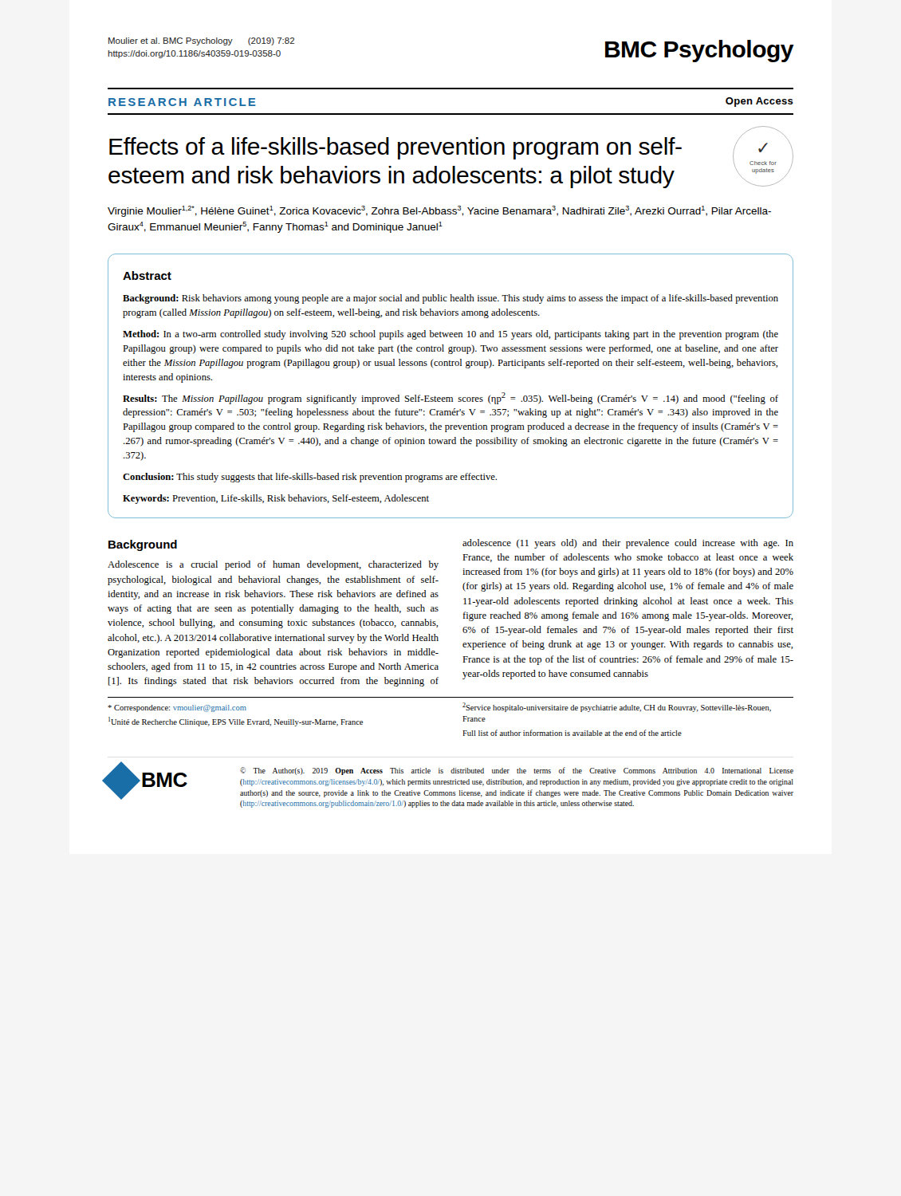Moulier et al. BMC Psychology (2019) 7:82
https://doi.org/10.1186/s40359-019-0358-0
BMC Psychology
Research Article
Open Access
✓ Check for
updates
Effects of a life-skills-based prevention program on self-esteem and risk behaviors in adolescents: a pilot study
Virginie Moulier1,2*, Hélène Guinet1, Zorica Kovacevic3, Zohra Bel-Abbass3, Yacine Benamara3, Nadhirati Zile3, Arezki Ourrad1, Pilar Arcella-Giraux4, Emmanuel Meunier5, Fanny Thomas1 and Dominique Januel1
Abstract
Background: Risk behaviors among young people are a major social and public health issue. This study aims to assess the impact of a life-skills-based prevention program (called Mission Papillagou) on self-esteem, well-being, and risk behaviors among adolescents.
Method: In a two-arm controlled study involving 520 school pupils aged between 10 and 15 years old, participants taking part in the prevention program (the Papillagou group) were compared to pupils who did not take part (the control group). Two assessment sessions were performed, one at baseline, and one after either the Mission Papillagou program (Papillagou group) or usual lessons (control group). Participants self-reported on their self-esteem, well-being, behaviors, interests and opinions.
Results: The Mission Papillagou program significantly improved Self-Esteem scores (ηp2 = .035). Well-being (Cramér's V = .14) and mood ("feeling of depression": Cramér's V = .503; "feeling hopelessness about the future": Cramér's V = .357; "waking up at night": Cramér's V = .343) also improved in the Papillagou group compared to the control group. Regarding risk behaviors, the prevention program produced a decrease in the frequency of insults (Cramér's V = .267) and rumor-spreading (Cramér's V = .440), and a change of opinion toward the possibility of smoking an electronic cigarette in the future (Cramér's V = .372).
Conclusion: This study suggests that life-skills-based risk prevention programs are effective.
Keywords: Prevention, Life-skills, Risk behaviors, Self-esteem, Adolescent
Background
Adolescence is a crucial period of human development, characterized by psychological, biological and behavioral changes, the establishment of self-identity, and an increase in risk behaviors. These risk behaviors are defined as ways of acting that are seen as potentially damaging to the health, such as violence, school bullying, and consuming toxic substances (tobacco, cannabis, alcohol, etc.). A 2013/2014 collaborative international survey by the World Health Organization reported epidemiological data about risk behaviors in middle-schoolers, aged from 11 to 15, in 42 countries across Europe and North America [1]. Its findings stated that risk behaviors occurred from the beginning of adolescence (11 years old) and their prevalence could increase with age. In France, the number of adolescents who smoke tobacco at least once a week increased from 1% (for boys and girls) at 11 years old to 18% (for boys) and 20% (for girls) at 15 years old. Regarding alcohol use, 1% of female and 4% of male 11-year-old adolescents reported drinking alcohol at least once a week. This figure reached 8% among female and 16% among male 15-year-olds. Moreover, 6% of 15-year-old females and 7% of 15-year-old males reported their first experience of being drunk at age 13 or younger. With regards to cannabis use, France is at the top of the list of countries: 26% of female and 29% of male 15-year-olds reported to have consumed cannabis
* Correspondence: vmoulier@gmail.com
1Unité de Recherche Clinique, EPS Ville Evrard, Neuilly-sur-Marne, France
2Service hospitalo-universitaire de psychiatrie adulte, CH du Rouvray, Sotteville-lès-Rouen, France
Full list of author information is available at the end of the article
BMC
© The Author(s). 2019 Open Access This article is distributed under the terms of the Creative Commons Attribution 4.0 International License (http://creativecommons.org/licenses/by/4.0/), which permits unrestricted use, distribution, and reproduction in any medium, provided you give appropriate credit to the original author(s) and the source, provide a link to the Creative Commons license, and indicate if changes were made. The Creative Commons Public Domain Dedication waiver (http://creativecommons.org/publicdomain/zero/1.0/) applies to the data made available in this article, unless otherwise stated.